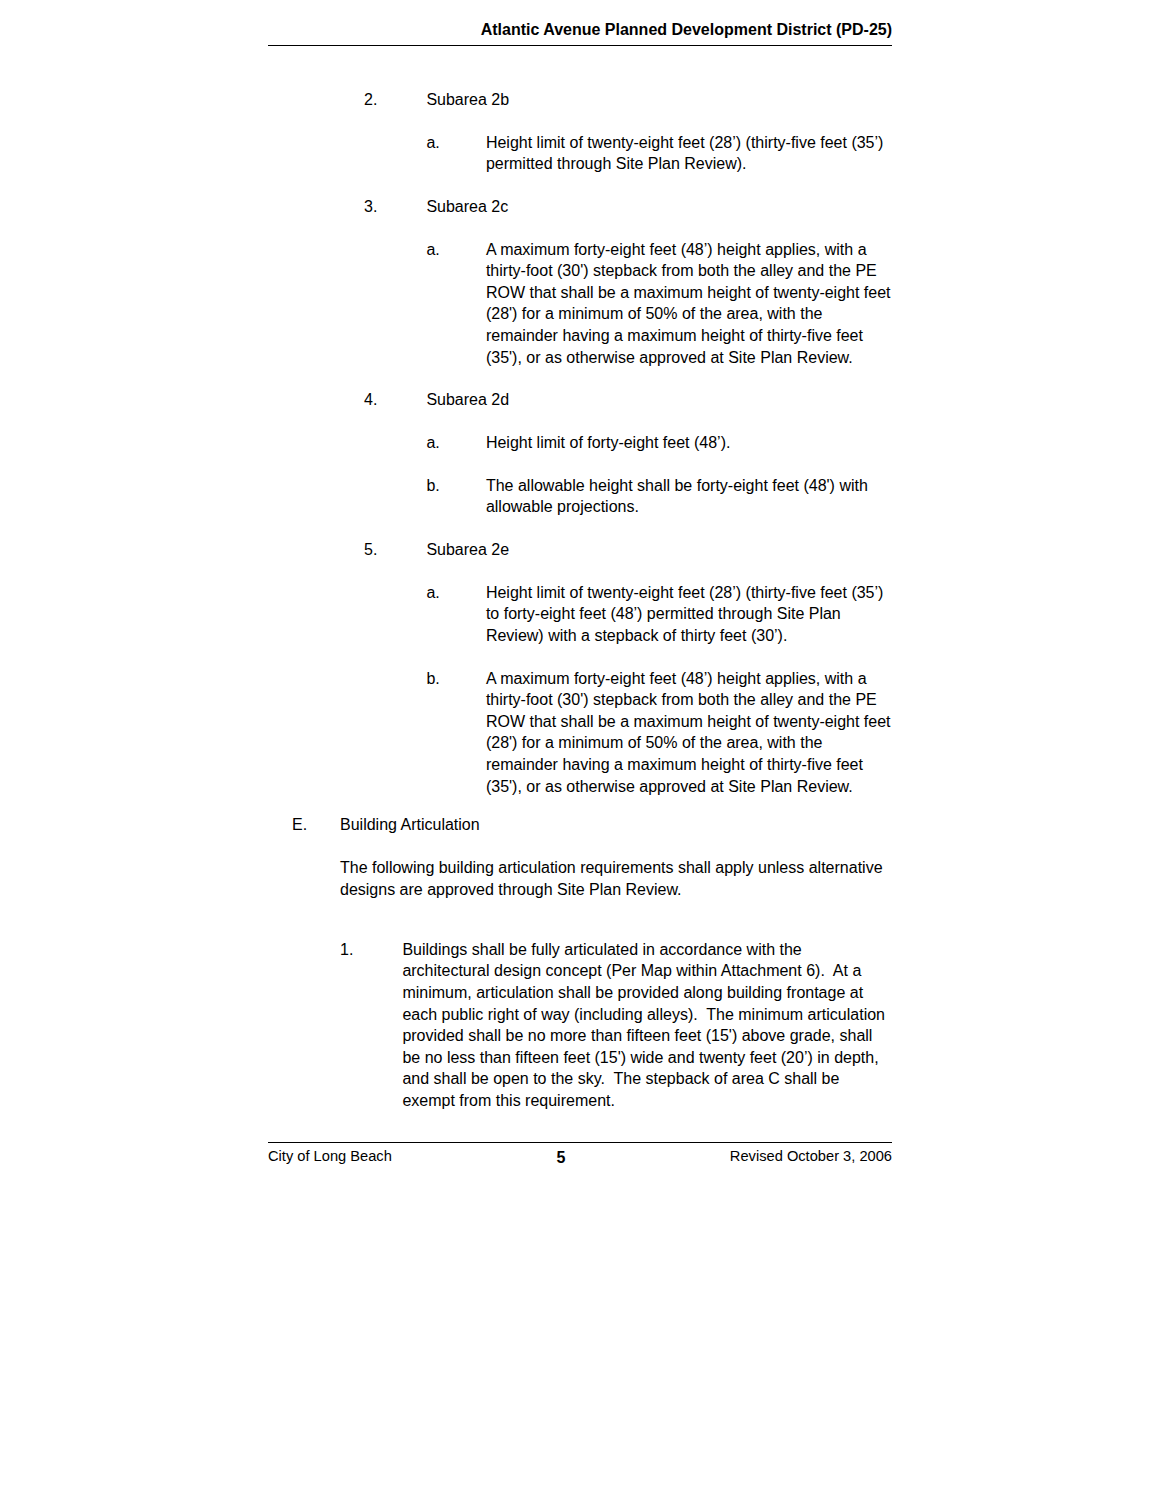Atlantic Avenue Planned Development District (PD-25)
| 2. | Subarea 2b |
| a. | Height limit of twenty-eight feet (28’) (thirty-five feet (35’) permitted through Site Plan Review). |
| 3. | Subarea 2c |
| a. | A maximum forty-eight feet (48’) height applies, with a thirty-foot (30') stepback from both the alley and the PE ROW that shall be a maximum height of twenty-eight feet (28') for a minimum of 50% of the area, with the remainder having a maximum height of thirty-five feet (35'), or as otherwise approved at Site Plan Review. |
| 4. | Subarea 2d |
| a. | Height limit of forty-eight feet (48’). |
| b. | The allowable height shall be forty-eight feet (48') with allowable projections. |
| 5. | Subarea 2e |
| a. | Height limit of twenty-eight feet (28’) (thirty-five feet (35’) to forty-eight feet (48’) permitted through Site Plan Review) with a stepback of thirty feet (30’). |
| b. | A maximum forty-eight feet (48’) height applies, with a thirty-foot (30') stepback from both the alley and the PE ROW that shall be a maximum height of twenty-eight feet (28') for a minimum of 50% of the area, with the remainder having a maximum height of thirty-five feet (35'), or as otherwise approved at Site Plan Review. |
| E. | Building Articulation |
The following building articulation requirements shall apply unless alternative designs are approved through Site Plan Review.
| 1. | Buildings shall be fully articulated in accordance with the architectural design concept (Per Map within Attachment 6). At a minimum, articulation shall be provided along building frontage at each public right of way (including alleys). The minimum articulation provided shall be no more than fifteen feet (15') above grade, shall be no less than fifteen feet (15') wide and twenty feet (20’) in depth, and shall be open to the sky. The stepback of area C shall be exempt from this requirement. |
City of Long Beach
Revised October 3, 2006
5